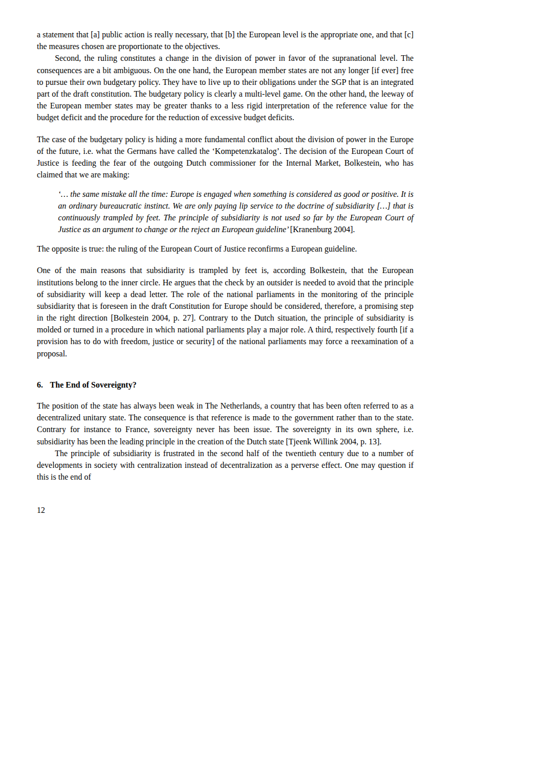a statement that [a] public action is really necessary, that [b] the European level is the appropriate one, and that [c] the measures chosen are proportionate to the objectives.
Second, the ruling constitutes a change in the division of power in favor of the supranational level. The consequences are a bit ambiguous. On the one hand, the European member states are not any longer [if ever] free to pursue their own budgetary policy. They have to live up to their obligations under the SGP that is an integrated part of the draft constitution. The budgetary policy is clearly a multi-level game. On the other hand, the leeway of the European member states may be greater thanks to a less rigid interpretation of the reference value for the budget deficit and the procedure for the reduction of excessive budget deficits.
The case of the budgetary policy is hiding a more fundamental conflict about the division of power in the Europe of the future, i.e. what the Germans have called the ‘Kompetenzkatalog’. The decision of the European Court of Justice is feeding the fear of the outgoing Dutch commissioner for the Internal Market, Bolkestein, who has claimed that we are making:
‘… the same mistake all the time: Europe is engaged when something is considered as good or positive. It is an ordinary bureaucratic instinct. We are only paying lip service to the doctrine of subsidiarity […] that is continuously trampled by feet. The principle of subsidiarity is not used so far by the European Court of Justice as an argument to change or the reject an European guideline’ [Kranenburg 2004].
The opposite is true: the ruling of the European Court of Justice reconfirms a European guideline.
One of the main reasons that subsidiarity is trampled by feet is, according Bolkestein, that the European institutions belong to the inner circle. He argues that the check by an outsider is needed to avoid that the principle of subsidiarity will keep a dead letter. The role of the national parliaments in the monitoring of the principle subsidiarity that is foreseen in the draft Constitution for Europe should be considered, therefore, a promising step in the right direction [Bolkestein 2004, p. 27]. Contrary to the Dutch situation, the principle of subsidiarity is molded or turned in a procedure in which national parliaments play a major role. A third, respectively fourth [if a provision has to do with freedom, justice or security] of the national parliaments may force a reexamination of a proposal.
6. The End of Sovereignty?
The position of the state has always been weak in The Netherlands, a country that has been often referred to as a decentralized unitary state. The consequence is that reference is made to the government rather than to the state. Contrary for instance to France, sovereignty never has been issue. The sovereignty in its own sphere, i.e. subsidiarity has been the leading principle in the creation of the Dutch state [Tjeenk Willink 2004, p. 13].
The principle of subsidiarity is frustrated in the second half of the twentieth century due to a number of developments in society with centralization instead of decentralization as a perverse effect. One may question if this is the end of
12